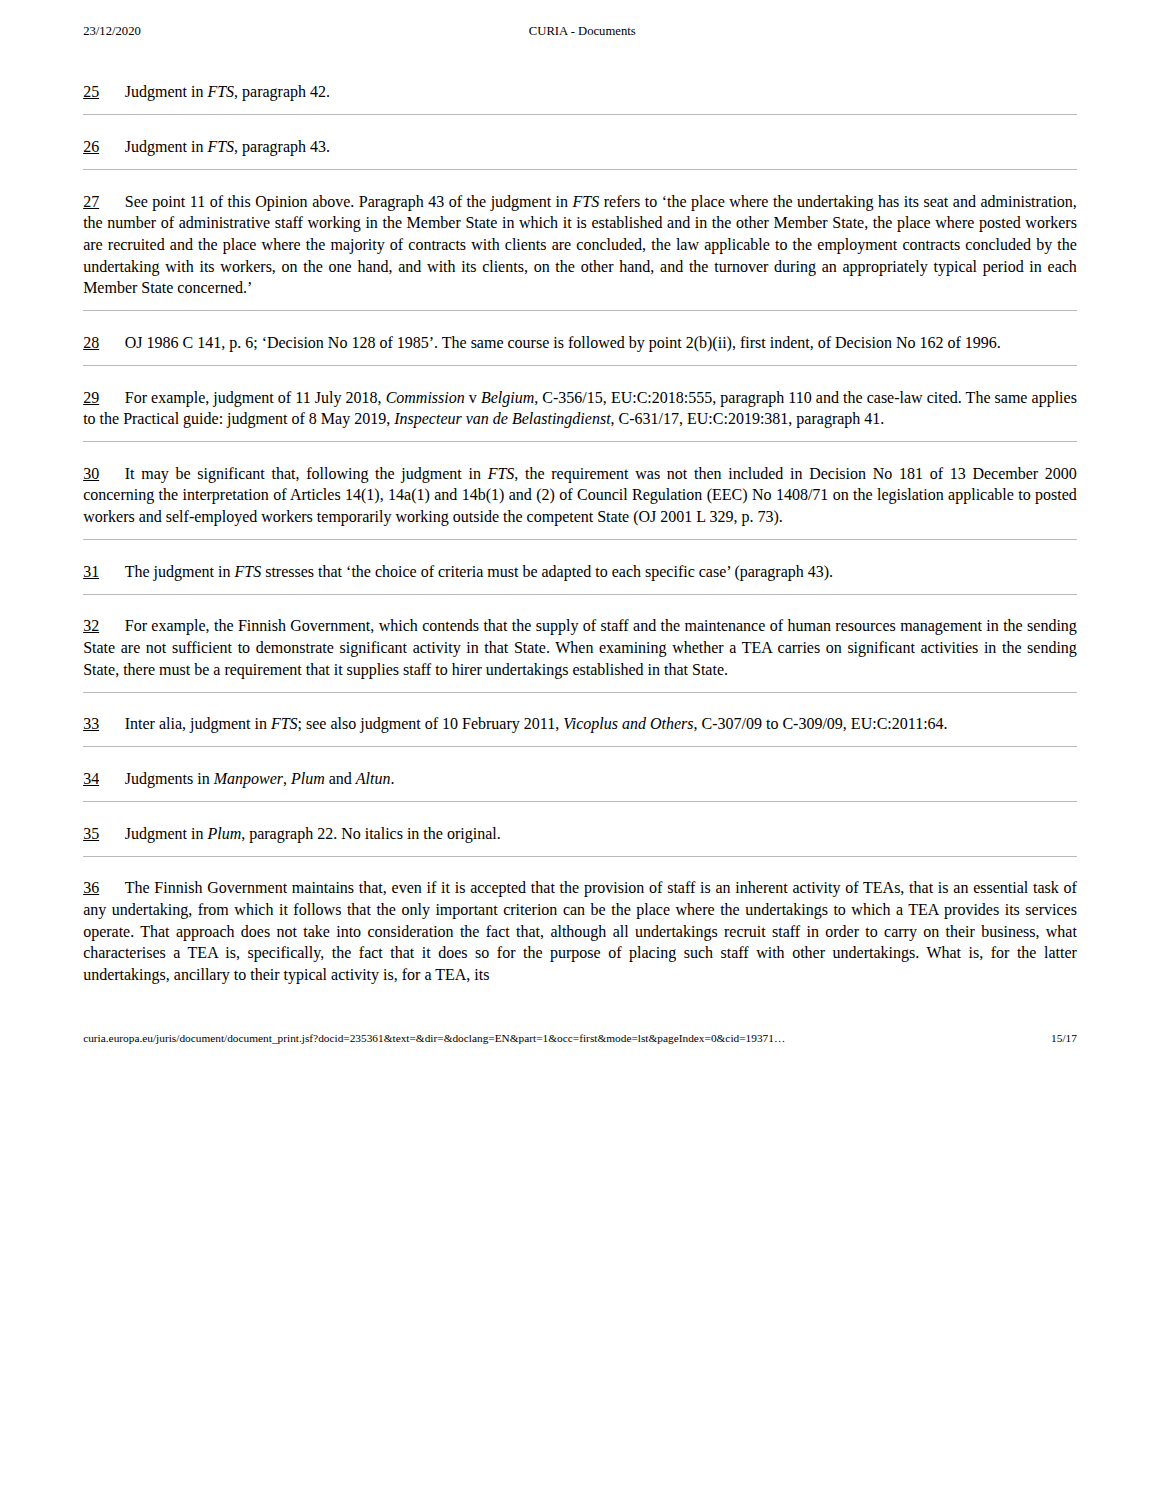23/12/2020
CURIA - Documents
25 Judgment in FTS, paragraph 42.
26 Judgment in FTS, paragraph 43.
27 See point 11 of this Opinion above. Paragraph 43 of the judgment in FTS refers to ‘the place where the undertaking has its seat and administration, the number of administrative staff working in the Member State in which it is established and in the other Member State, the place where posted workers are recruited and the place where the majority of contracts with clients are concluded, the law applicable to the employment contracts concluded by the undertaking with its workers, on the one hand, and with its clients, on the other hand, and the turnover during an appropriately typical period in each Member State concerned.’
28 OJ 1986 C 141, p. 6; ‘Decision No 128 of 1985’. The same course is followed by point 2(b)(ii), first indent, of Decision No 162 of 1996.
29 For example, judgment of 11 July 2018, Commission v Belgium, C‑356/15, EU:C:2018:555, paragraph 110 and the case-law cited. The same applies to the Practical guide: judgment of 8 May 2019, Inspecteur van de Belastingdienst, C‑631/17, EU:C:2019:381, paragraph 41.
30 It may be significant that, following the judgment in FTS, the requirement was not then included in Decision No 181 of 13 December 2000 concerning the interpretation of Articles 14(1), 14a(1) and 14b(1) and (2) of Council Regulation (EEC) No 1408/71 on the legislation applicable to posted workers and self-employed workers temporarily working outside the competent State (OJ 2001 L 329, p. 73).
31 The judgment in FTS stresses that ‘the choice of criteria must be adapted to each specific case’ (paragraph 43).
32 For example, the Finnish Government, which contends that the supply of staff and the maintenance of human resources management in the sending State are not sufficient to demonstrate significant activity in that State. When examining whether a TEA carries on significant activities in the sending State, there must be a requirement that it supplies staff to hirer undertakings established in that State.
33 Inter alia, judgment in FTS; see also judgment of 10 February 2011, Vicoplus and Others, C‑307/09 to C‑309/09, EU:C:2011:64.
34 Judgments in Manpower, Plum and Altun.
35 Judgment in Plum, paragraph 22. No italics in the original.
36 The Finnish Government maintains that, even if it is accepted that the provision of staff is an inherent activity of TEAs, that is an essential task of any undertaking, from which it follows that the only important criterion can be the place where the undertakings to which a TEA provides its services operate. That approach does not take into consideration the fact that, although all undertakings recruit staff in order to carry on their business, what characterises a TEA is, specifically, the fact that it does so for the purpose of placing such staff with other undertakings. What is, for the latter undertakings, ancillary to their typical activity is, for a TEA, its
curia.europa.eu/juris/document/document_print.jsf?docid=235361&text=&dir=&doclang=EN&part=1&occ=first&mode=lst&pageIndex=0&cid=19371…
15/17